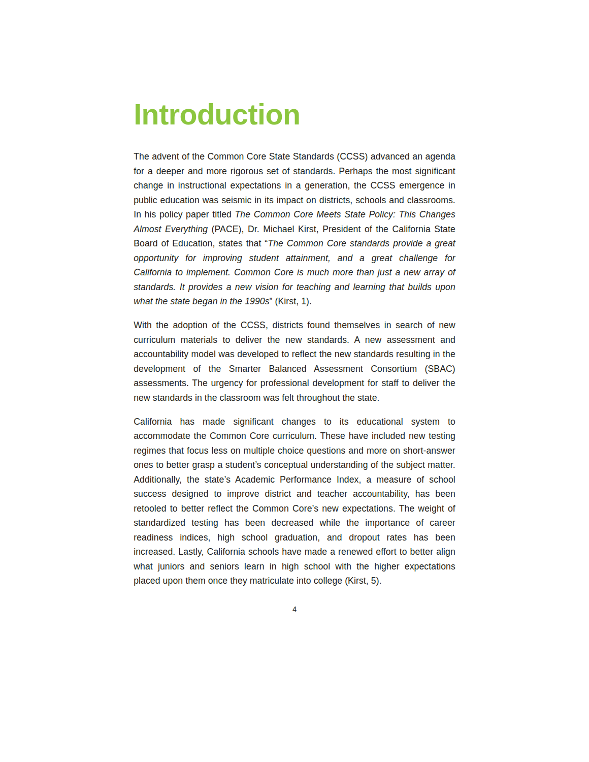Introduction
The advent of the Common Core State Standards (CCSS) advanced an agenda for a deeper and more rigorous set of standards. Perhaps the most significant change in instructional expectations in a generation, the CCSS emergence in public education was seismic in its impact on districts, schools and classrooms. In his policy paper titled The Common Core Meets State Policy: This Changes Almost Everything (PACE), Dr. Michael Kirst, President of the California State Board of Education, states that “The Common Core standards provide a great opportunity for improving student attainment, and a great challenge for California to implement. Common Core is much more than just a new array of standards. It provides a new vision for teaching and learning that builds upon what the state began in the 1990s” (Kirst, 1).
With the adoption of the CCSS, districts found themselves in search of new curriculum materials to deliver the new standards. A new assessment and accountability model was developed to reflect the new standards resulting in the development of the Smarter Balanced Assessment Consortium (SBAC) assessments. The urgency for professional development for staff to deliver the new standards in the classroom was felt throughout the state.
California has made significant changes to its educational system to accommodate the Common Core curriculum. These have included new testing regimes that focus less on multiple choice questions and more on short-answer ones to better grasp a student’s conceptual understanding of the subject matter. Additionally, the state’s Academic Performance Index, a measure of school success designed to improve district and teacher accountability, has been retooled to better reflect the Common Core’s new expectations. The weight of standardized testing has been decreased while the importance of career readiness indices, high school graduation, and dropout rates has been increased. Lastly, California schools have made a renewed effort to better align what juniors and seniors learn in high school with the higher expectations placed upon them once they matriculate into college (Kirst, 5).
4